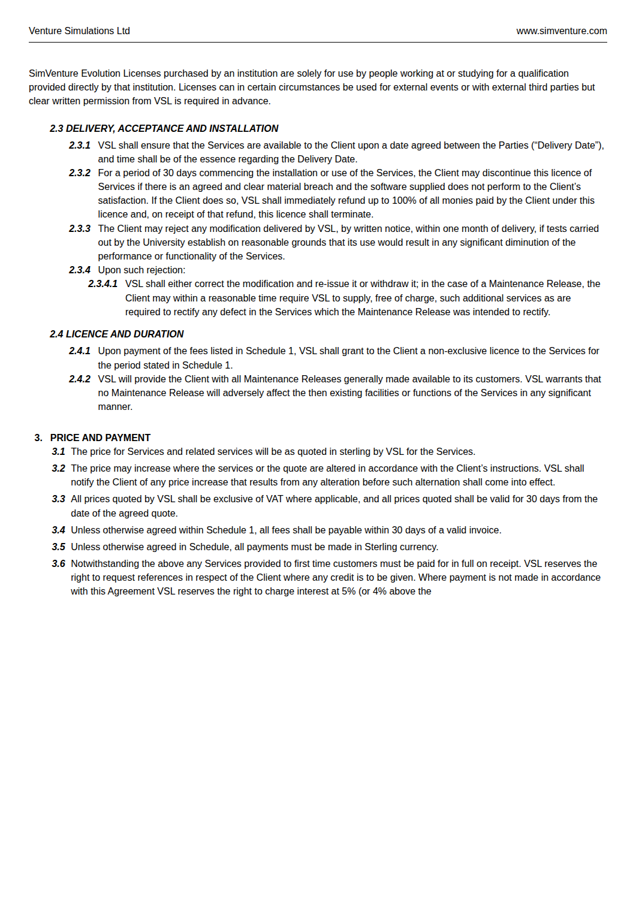Venture Simulations Ltd www.simventure.com
SimVenture Evolution Licenses purchased by an institution are solely for use by people working at or studying for a qualification provided directly by that institution. Licenses can in certain circumstances be used for external events or with external third parties but clear written permission from VSL is required in advance.
2.3 DELIVERY, ACCEPTANCE AND INSTALLATION
2.3.1 VSL shall ensure that the Services are available to the Client upon a date agreed between the Parties (“Delivery Date”), and time shall be of the essence regarding the Delivery Date.
2.3.2 For a period of 30 days commencing the installation or use of the Services, the Client may discontinue this licence of Services if there is an agreed and clear material breach and the software supplied does not perform to the Client’s satisfaction. If the Client does so, VSL shall immediately refund up to 100% of all monies paid by the Client under this licence and, on receipt of that refund, this licence shall terminate.
2.3.3 The Client may reject any modification delivered by VSL, by written notice, within one month of delivery, if tests carried out by the University establish on reasonable grounds that its use would result in any significant diminution of the performance or functionality of the Services.
2.3.4 Upon such rejection:
2.3.4.1 VSL shall either correct the modification and re-issue it or withdraw it; in the case of a Maintenance Release, the Client may within a reasonable time require VSL to supply, free of charge, such additional services as are required to rectify any defect in the Services which the Maintenance Release was intended to rectify.
2.4 LICENCE AND DURATION
2.4.1 Upon payment of the fees listed in Schedule 1, VSL shall grant to the Client a non-exclusive licence to the Services for the period stated in Schedule 1.
2.4.2 VSL will provide the Client with all Maintenance Releases generally made available to its customers. VSL warrants that no Maintenance Release will adversely affect the then existing facilities or functions of the Services in any significant manner.
3. PRICE AND PAYMENT
3.1 The price for Services and related services will be as quoted in sterling by VSL for the Services.
3.2 The price may increase where the services or the quote are altered in accordance with the Client’s instructions. VSL shall notify the Client of any price increase that results from any alteration before such alternation shall come into effect.
3.3 All prices quoted by VSL shall be exclusive of VAT where applicable, and all prices quoted shall be valid for 30 days from the date of the agreed quote.
3.4 Unless otherwise agreed within Schedule 1, all fees shall be payable within 30 days of a valid invoice.
3.5 Unless otherwise agreed in Schedule, all payments must be made in Sterling currency.
3.6 Notwithstanding the above any Services provided to first time customers must be paid for in full on receipt. VSL reserves the right to request references in respect of the Client where any credit is to be given. Where payment is not made in accordance with this Agreement VSL reserves the right to charge interest at 5% (or 4% above the